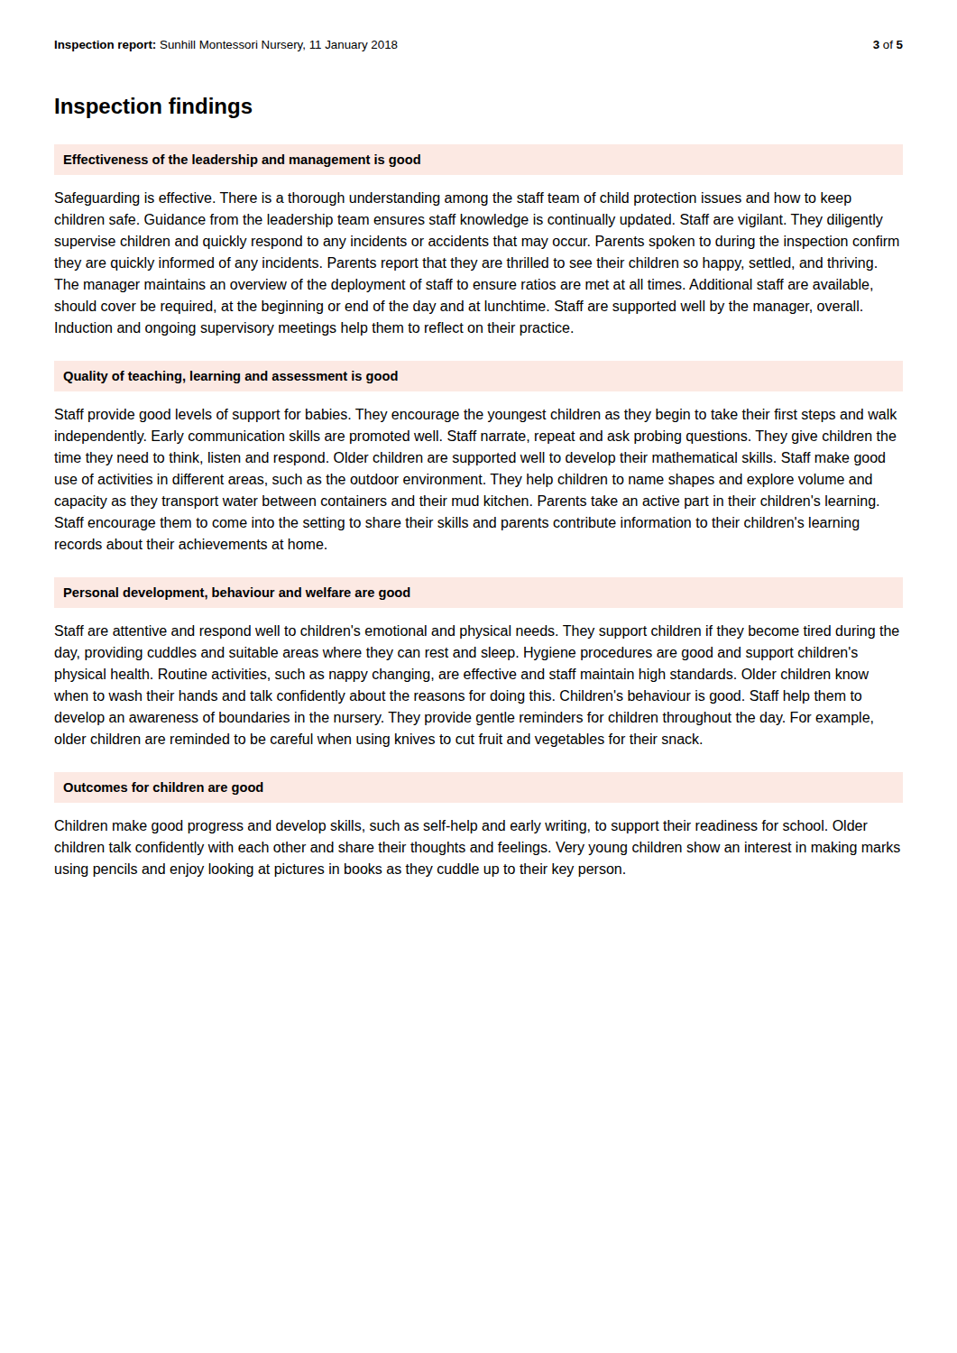Inspection report: Sunhill Montessori Nursery, 11 January 2018
3 of 5
Inspection findings
Effectiveness of the leadership and management is good
Safeguarding is effective. There is a thorough understanding among the staff team of child protection issues and how to keep children safe. Guidance from the leadership team ensures staff knowledge is continually updated. Staff are vigilant. They diligently supervise children and quickly respond to any incidents or accidents that may occur. Parents spoken to during the inspection confirm they are quickly informed of any incidents. Parents report that they are thrilled to see their children so happy, settled, and thriving. The manager maintains an overview of the deployment of staff to ensure ratios are met at all times. Additional staff are available, should cover be required, at the beginning or end of the day and at lunchtime. Staff are supported well by the manager, overall. Induction and ongoing supervisory meetings help them to reflect on their practice.
Quality of teaching, learning and assessment is good
Staff provide good levels of support for babies. They encourage the youngest children as they begin to take their first steps and walk independently. Early communication skills are promoted well. Staff narrate, repeat and ask probing questions. They give children the time they need to think, listen and respond. Older children are supported well to develop their mathematical skills. Staff make good use of activities in different areas, such as the outdoor environment. They help children to name shapes and explore volume and capacity as they transport water between containers and their mud kitchen. Parents take an active part in their children's learning. Staff encourage them to come into the setting to share their skills and parents contribute information to their children's learning records about their achievements at home.
Personal development, behaviour and welfare are good
Staff are attentive and respond well to children's emotional and physical needs. They support children if they become tired during the day, providing cuddles and suitable areas where they can rest and sleep. Hygiene procedures are good and support children's physical health. Routine activities, such as nappy changing, are effective and staff maintain high standards. Older children know when to wash their hands and talk confidently about the reasons for doing this. Children's behaviour is good. Staff help them to develop an awareness of boundaries in the nursery. They provide gentle reminders for children throughout the day. For example, older children are reminded to be careful when using knives to cut fruit and vegetables for their snack.
Outcomes for children are good
Children make good progress and develop skills, such as self-help and early writing, to support their readiness for school. Older children talk confidently with each other and share their thoughts and feelings. Very young children show an interest in making marks using pencils and enjoy looking at pictures in books as they cuddle up to their key person.